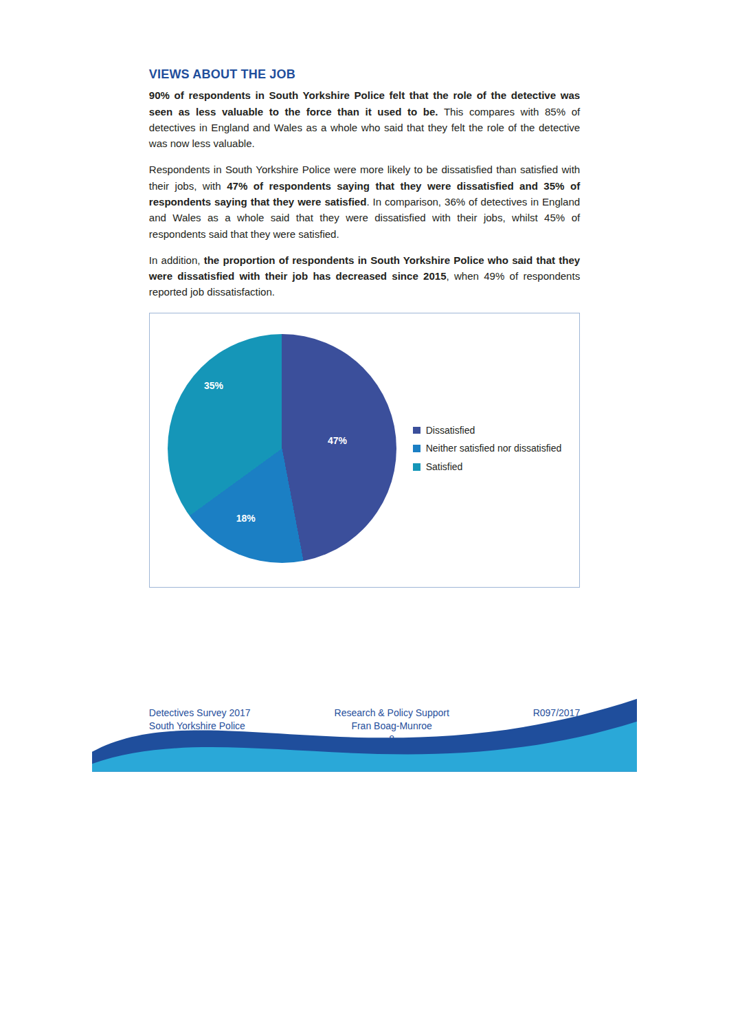VIEWS ABOUT THE JOB
90% of respondents in South Yorkshire Police felt that the role of the detective was seen as less valuable to the force than it used to be. This compares with 85% of detectives in England and Wales as a whole who said that they felt the role of the detective was now less valuable.
Respondents in South Yorkshire Police were more likely to be dissatisfied than satisfied with their jobs, with 47% of respondents saying that they were dissatisfied and 35% of respondents saying that they were satisfied. In comparison, 36% of detectives in England and Wales as a whole said that they were dissatisfied with their jobs, whilst 45% of respondents said that they were satisfied.
In addition, the proportion of respondents in South Yorkshire Police who said that they were dissatisfied with their job has decreased since 2015, when 49% of respondents reported job dissatisfaction.
47% 18% 35%
Dissatisfied
Neither satisfied nor dissatisfied
Satisfied
Detectives Survey 2017
South Yorkshire Police
Research & Policy Support
Fran Boag-Munroe
8
R097/2017